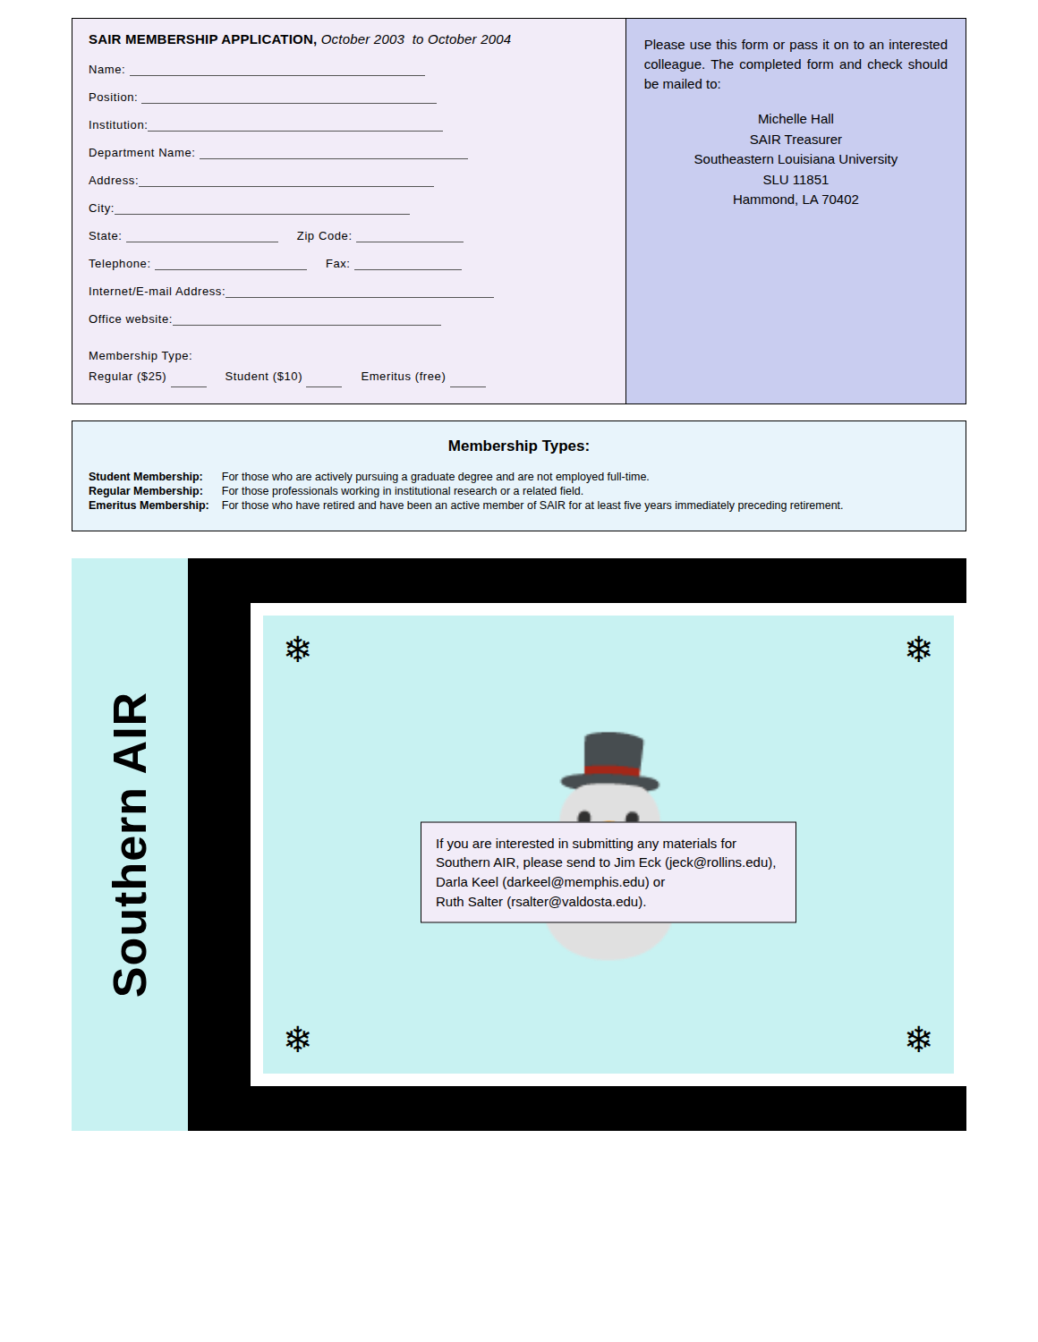SAIR MEMBERSHIP APPLICATION, October 2003 to October 2004
Name:
Position:
Institution:
Department Name:
Address:
City:
State: Zip Code:
Telephone: Fax:
Internet/E-mail Address:
Office website:
Membership Type:
Regular ($25) Student ($10) Emeritus (free)
Please use this form or pass it on to an interested colleague. The completed form and check should be mailed to:
Michelle Hall
SAIR Treasurer
Southeastern Louisiana University
SLU 11851
Hammond, LA 70402
Membership Types:
| Student Membership: | For those who are actively pursuing a graduate degree and are not employed full-time. |
| Regular Membership: | For those professionals working in institutional research or a related field. |
| Emeritus Membership: | For those who have retired and have been an active member of SAIR for at least five years immediately preceding retirement. |
Southern AIR
❄
❄
❄
❄
⛄
If you are interested in submitting any materials for Southern AIR, please send to Jim Eck (jeck@rollins.edu),
Darla Keel (darkeel@memphis.edu) or
Ruth Salter (rsalter@valdosta.edu).